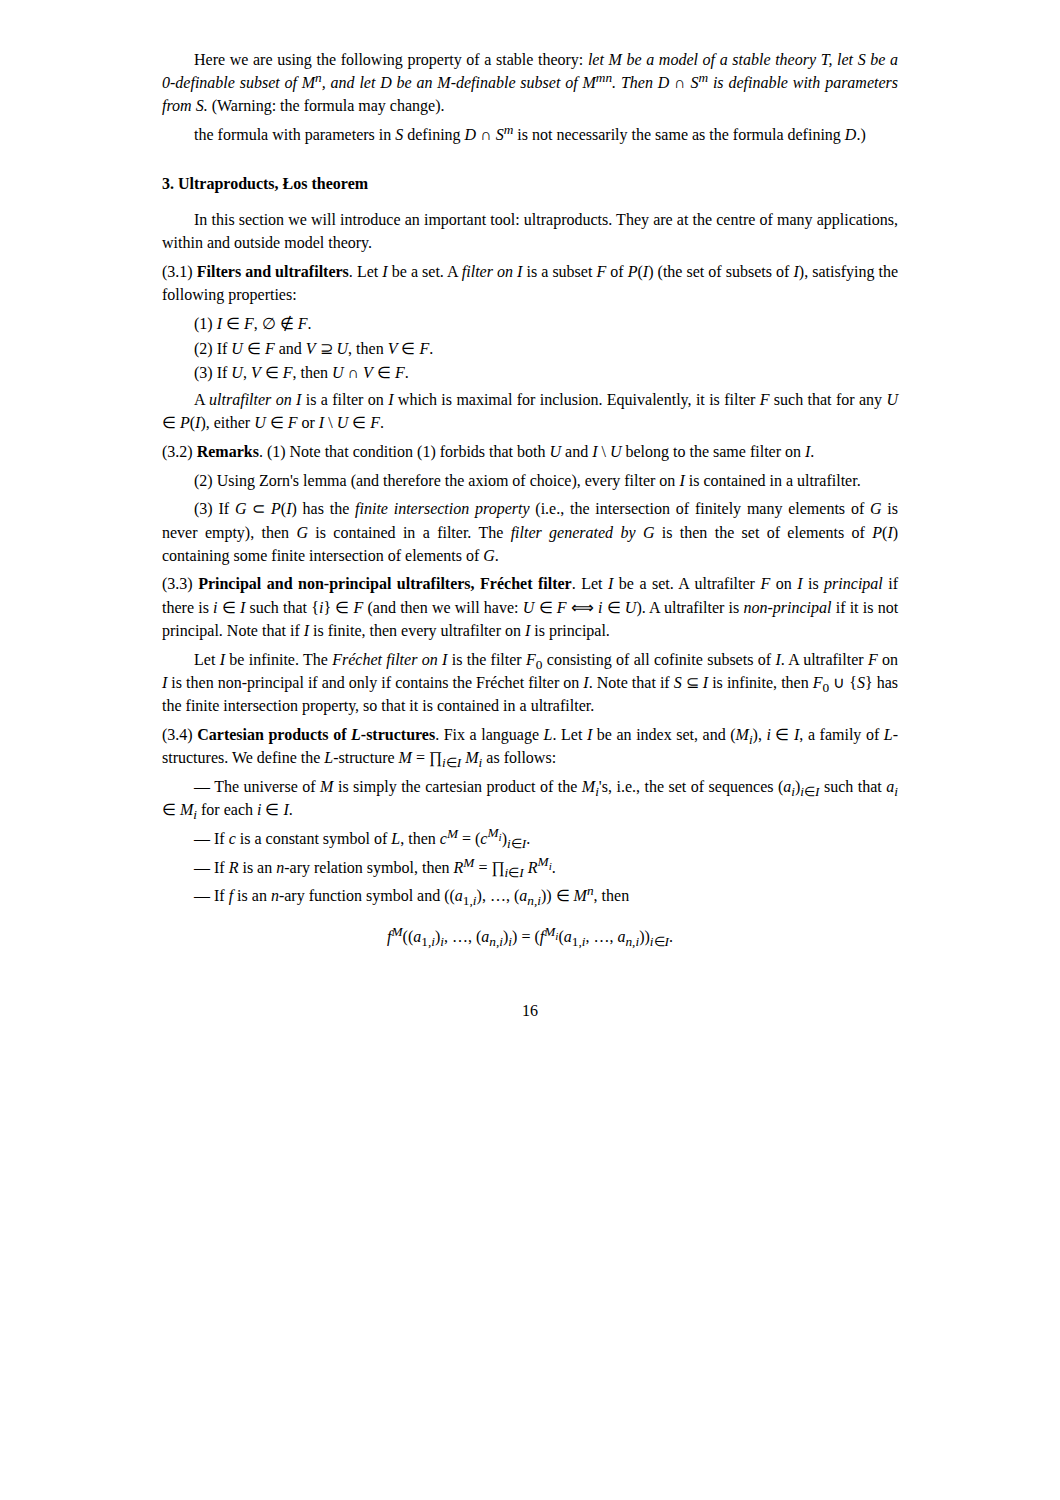Here we are using the following property of a stable theory: let M be a model of a stable theory T, let S be a 0-definable subset of Mn, and let D be an M-definable subset of Mmn. Then D ∩ Sm is definable with parameters from S. (Warning: the formula may change).
the formula with parameters in S defining D ∩ Sm is not necessarily the same as the formula defining D.)
3. Ultraproducts, Łos theorem
In this section we will introduce an important tool: ultraproducts. They are at the centre of many applications, within and outside model theory.
(3.1) Filters and ultrafilters. Let I be a set. A filter on I is a subset F of P(I) (the set of subsets of I), satisfying the following properties:
(1) I ∈ F, ∅ ∉ F.
(2) If U ∈ F and V ⊇ U, then V ∈ F.
(3) If U, V ∈ F, then U ∩ V ∈ F.
A ultrafilter on I is a filter on I which is maximal for inclusion. Equivalently, it is filter F such that for any U ∈ P(I), either U ∈ F or I \ U ∈ F.
(3.2) Remarks. (1) Note that condition (1) forbids that both U and I \ U belong to the same filter on I.
(2) Using Zorn's lemma (and therefore the axiom of choice), every filter on I is contained in a ultrafilter.
(3) If G ⊂ P(I) has the finite intersection property (i.e., the intersection of finitely many elements of G is never empty), then G is contained in a filter. The filter generated by G is then the set of elements of P(I) containing some finite intersection of elements of G.
(3.3) Principal and non-principal ultrafilters, Fréchet filter. Let I be a set. A ultrafilter F on I is principal if there is i ∈ I such that {i} ∈ F (and then we will have: U ∈ F ⟺ i ∈ U). A ultrafilter is non-principal if it is not principal. Note that if I is finite, then every ultrafilter on I is principal.
Let I be infinite. The Fréchet filter on I is the filter F0 consisting of all cofinite subsets of I. A ultrafilter F on I is then non-principal if and only if contains the Fréchet filter on I. Note that if S ⊆ I is infinite, then F0 ∪ {S} has the finite intersection property, so that it is contained in a ultrafilter.
(3.4) Cartesian products of L-structures. Fix a language L. Let I be an index set, and (Mi), i ∈ I, a family of L-structures. We define the L-structure M = ∏i∈I Mi as follows:
— The universe of M is simply the cartesian product of the Mi's, i.e., the set of sequences (ai)i∈I such that ai ∈ Mi for each i ∈ I.
— If c is a constant symbol of L, then cM = (cMi)i∈I.
— If R is an n-ary relation symbol, then RM = ∏i∈I RMi.
— If f is an n-ary function symbol and ((a1,i), …, (an,i)) ∈ Mn, then
fM((a1,i)i, …, (an,i)i) = (fMi(a1,i, …, an,i))i∈I.
16